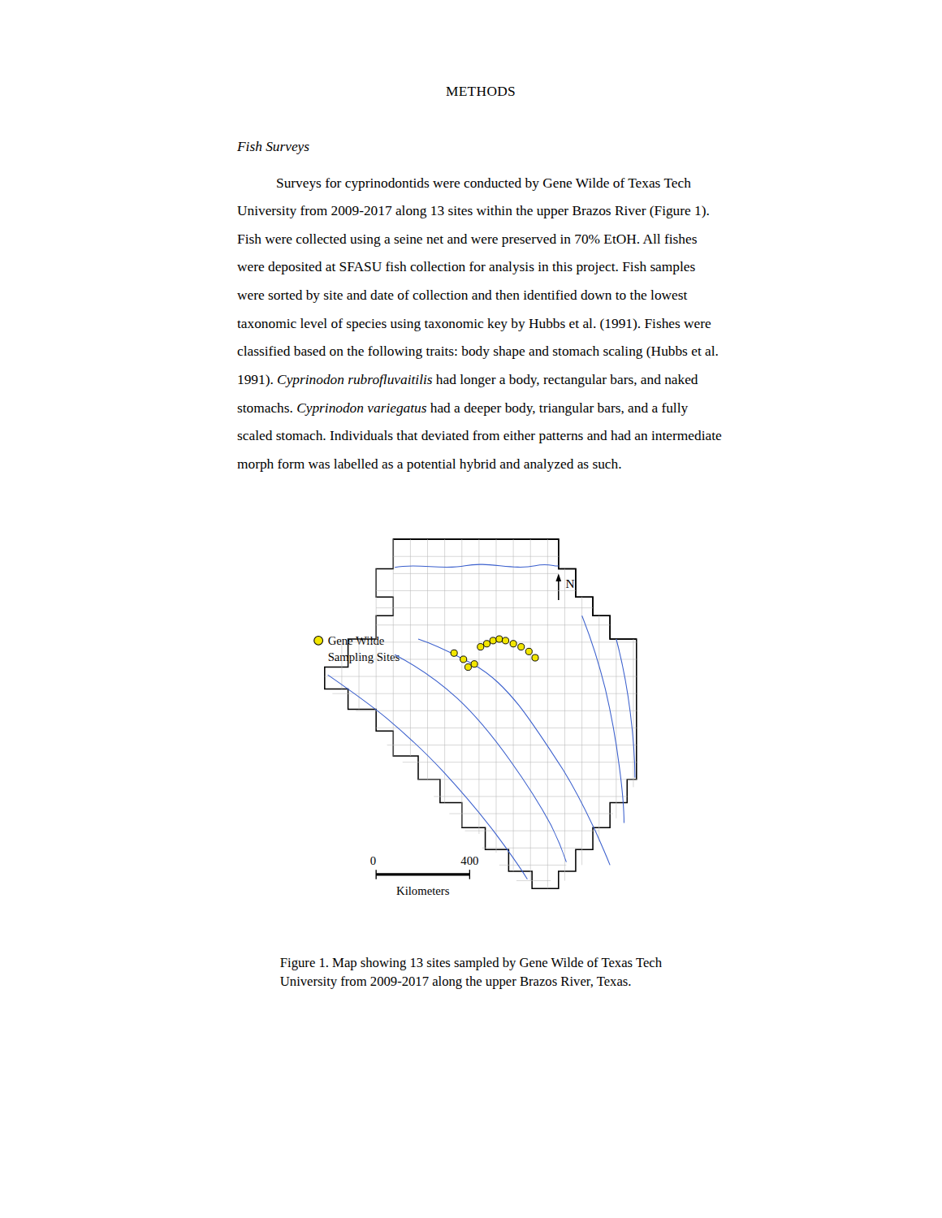METHODS
Fish Surveys
Surveys for cyprinodontids were conducted by Gene Wilde of Texas Tech University from 2009-2017 along 13 sites within the upper Brazos River (Figure 1). Fish were collected using a seine net and were preserved in 70% EtOH. All fishes were deposited at SFASU fish collection for analysis in this project. Fish samples were sorted by site and date of collection and then identified down to the lowest taxonomic level of species using taxonomic key by Hubbs et al. (1991). Fishes were classified based on the following traits: body shape and stomach scaling (Hubbs et al. 1991). Cyprinodon rubrofluvaitilis had longer a body, rectangular bars, and naked stomachs. Cyprinodon variegatus had a deeper body, triangular bars, and a fully scaled stomach. Individuals that deviated from either patterns and had an intermediate morph form was labelled as a potential hybrid and analyzed as such.
N Gene Wilde Sampling Sites 0 400 Kilometers
Figure 1. Map showing 13 sites sampled by Gene Wilde of Texas Tech University from 2009-2017 along the upper Brazos River, Texas.